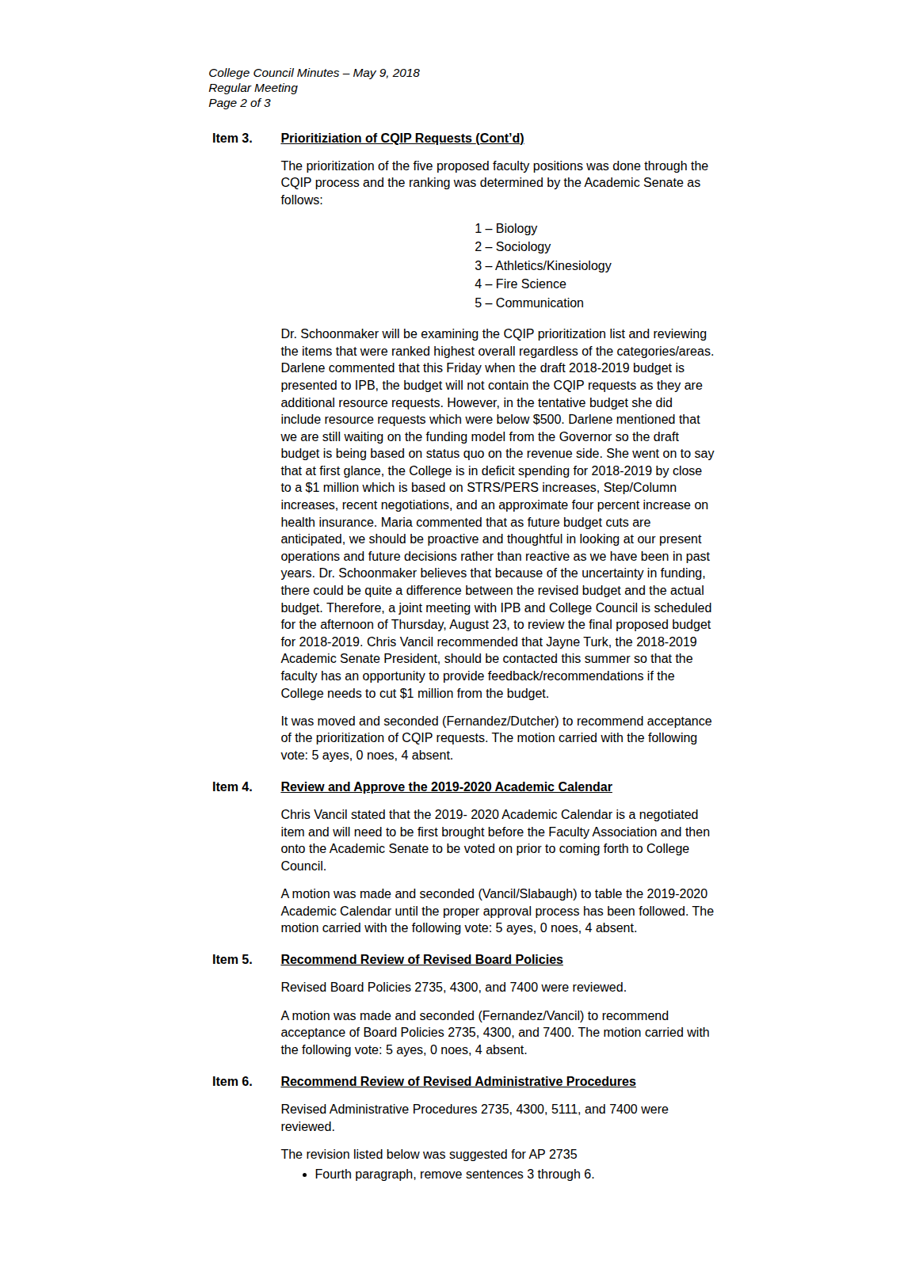College Council Minutes – May 9, 2018
Regular Meeting
Page 2 of 3
Item 3.
Prioritiziation of CQIP Requests (Cont’d)
The prioritization of the five proposed faculty positions was done through the CQIP process and the ranking was determined by the Academic Senate as follows:
1 – Biology
2 – Sociology
3 – Athletics/Kinesiology
4 – Fire Science
5 – Communication
Dr. Schoonmaker will be examining the CQIP prioritization list and reviewing the items that were ranked highest overall regardless of the categories/areas. Darlene commented that this Friday when the draft 2018-2019 budget is presented to IPB, the budget will not contain the CQIP requests as they are additional resource requests. However, in the tentative budget she did include resource requests which were below $500. Darlene mentioned that we are still waiting on the funding model from the Governor so the draft budget is being based on status quo on the revenue side. She went on to say that at first glance, the College is in deficit spending for 2018-2019 by close to a $1 million which is based on STRS/PERS increases, Step/Column increases, recent negotiations, and an approximate four percent increase on health insurance. Maria commented that as future budget cuts are anticipated, we should be proactive and thoughtful in looking at our present operations and future decisions rather than reactive as we have been in past years. Dr. Schoonmaker believes that because of the uncertainty in funding, there could be quite a difference between the revised budget and the actual budget. Therefore, a joint meeting with IPB and College Council is scheduled for the afternoon of Thursday, August 23, to review the final proposed budget for 2018-2019. Chris Vancil recommended that Jayne Turk, the 2018-2019 Academic Senate President, should be contacted this summer so that the faculty has an opportunity to provide feedback/recommendations if the College needs to cut $1 million from the budget.
It was moved and seconded (Fernandez/Dutcher) to recommend acceptance of the prioritization of CQIP requests. The motion carried with the following vote: 5 ayes, 0 noes, 4 absent.
Item 4.
Review and Approve the 2019-2020 Academic Calendar
Chris Vancil stated that the 2019- 2020 Academic Calendar is a negotiated item and will need to be first brought before the Faculty Association and then onto the Academic Senate to be voted on prior to coming forth to College Council.
A motion was made and seconded (Vancil/Slabaugh) to table the 2019-2020 Academic Calendar until the proper approval process has been followed. The motion carried with the following vote: 5 ayes, 0 noes, 4 absent.
Item 5.
Recommend Review of Revised Board Policies
Revised Board Policies 2735, 4300, and 7400 were reviewed.
A motion was made and seconded (Fernandez/Vancil) to recommend acceptance of Board Policies 2735, 4300, and 7400. The motion carried with the following vote: 5 ayes, 0 noes, 4 absent.
Item 6.
Recommend Review of Revised Administrative Procedures
Revised Administrative Procedures 2735, 4300, 5111, and 7400 were reviewed.
The revision listed below was suggested for AP 2735
Fourth paragraph, remove sentences 3 through 6.